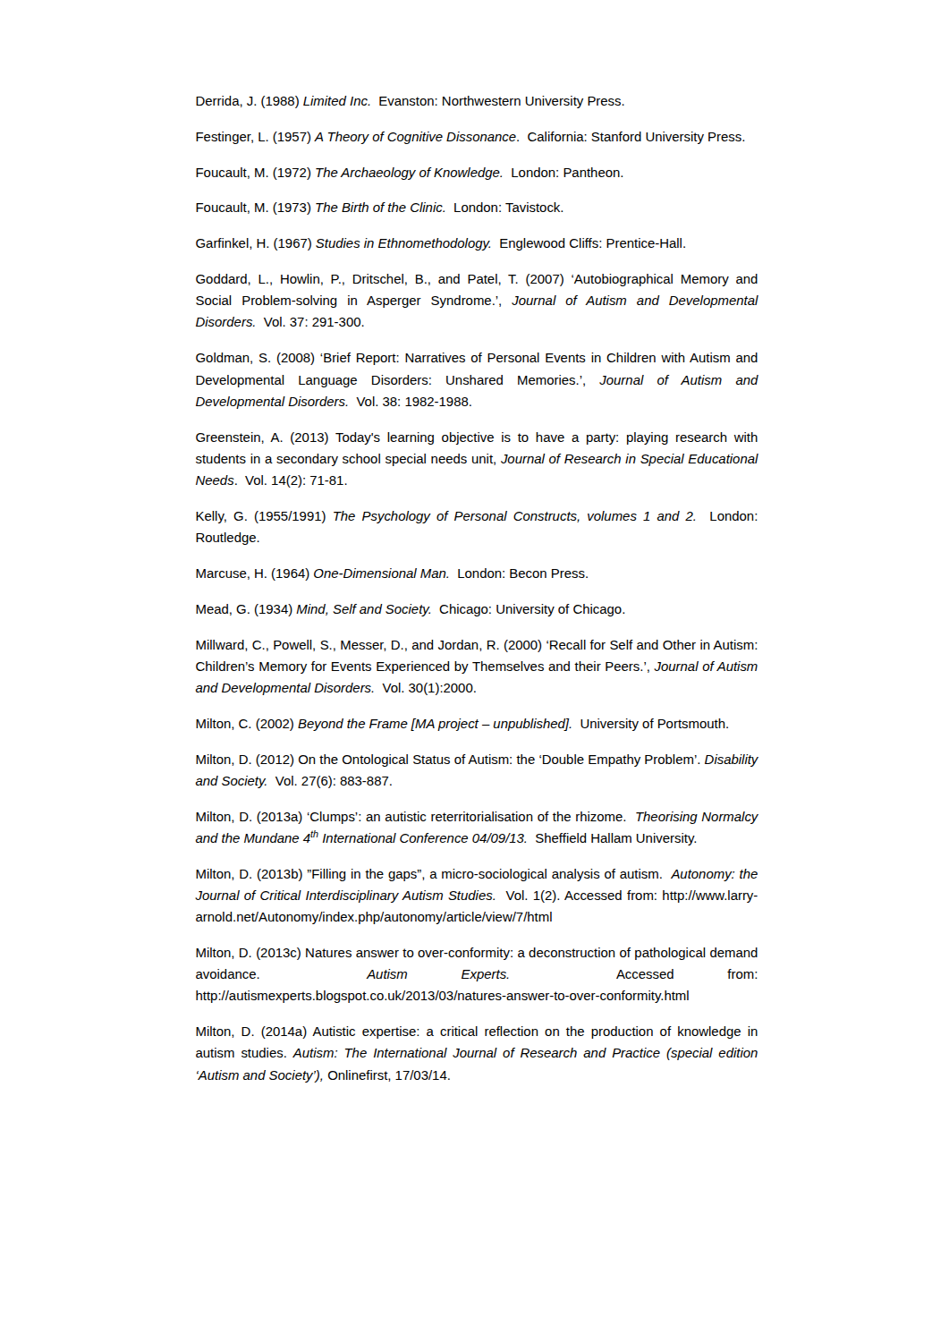Derrida, J. (1988) Limited Inc. Evanston: Northwestern University Press.
Festinger, L. (1957) A Theory of Cognitive Dissonance. California: Stanford University Press.
Foucault, M. (1972) The Archaeology of Knowledge. London: Pantheon.
Foucault, M. (1973) The Birth of the Clinic. London: Tavistock.
Garfinkel, H. (1967) Studies in Ethnomethodology. Englewood Cliffs: Prentice-Hall.
Goddard, L., Howlin, P., Dritschel, B., and Patel, T. (2007) ‘Autobiographical Memory and Social Problem-solving in Asperger Syndrome.’, Journal of Autism and Developmental Disorders. Vol. 37: 291-300.
Goldman, S. (2008) ‘Brief Report: Narratives of Personal Events in Children with Autism and Developmental Language Disorders: Unshared Memories.’, Journal of Autism and Developmental Disorders. Vol. 38: 1982-1988.
Greenstein, A. (2013) Today's learning objective is to have a party: playing research with students in a secondary school special needs unit, Journal of Research in Special Educational Needs. Vol. 14(2): 71-81.
Kelly, G. (1955/1991) The Psychology of Personal Constructs, volumes 1 and 2. London: Routledge.
Marcuse, H. (1964) One-Dimensional Man. London: Becon Press.
Mead, G. (1934) Mind, Self and Society. Chicago: University of Chicago.
Millward, C., Powell, S., Messer, D., and Jordan, R. (2000) ‘Recall for Self and Other in Autism: Children’s Memory for Events Experienced by Themselves and their Peers.’, Journal of Autism and Developmental Disorders. Vol. 30(1):2000.
Milton, C. (2002) Beyond the Frame [MA project – unpublished]. University of Portsmouth.
Milton, D. (2012) On the Ontological Status of Autism: the ‘Double Empathy Problem’. Disability and Society. Vol. 27(6): 883-887.
Milton, D. (2013a) ‘Clumps’: an autistic reterritorialisation of the rhizome. Theorising Normalcy and the Mundane 4th International Conference 04/09/13. Sheffield Hallam University.
Milton, D. (2013b) ”Filling in the gaps”, a micro-sociological analysis of autism. Autonomy: the Journal of Critical Interdisciplinary Autism Studies. Vol. 1(2). Accessed from: http://www.larry-arnold.net/Autonomy/index.php/autonomy/article/view/7/html
Milton, D. (2013c) Natures answer to over-conformity: a deconstruction of pathological demand avoidance. Autism Experts. Accessed from: http://autismexperts.blogspot.co.uk/2013/03/natures-answer-to-over-conformity.html
Milton, D. (2014a) Autistic expertise: a critical reflection on the production of knowledge in autism studies. Autism: The International Journal of Research and Practice (special edition ‘Autism and Society’), Onlinefirst, 17/03/14.